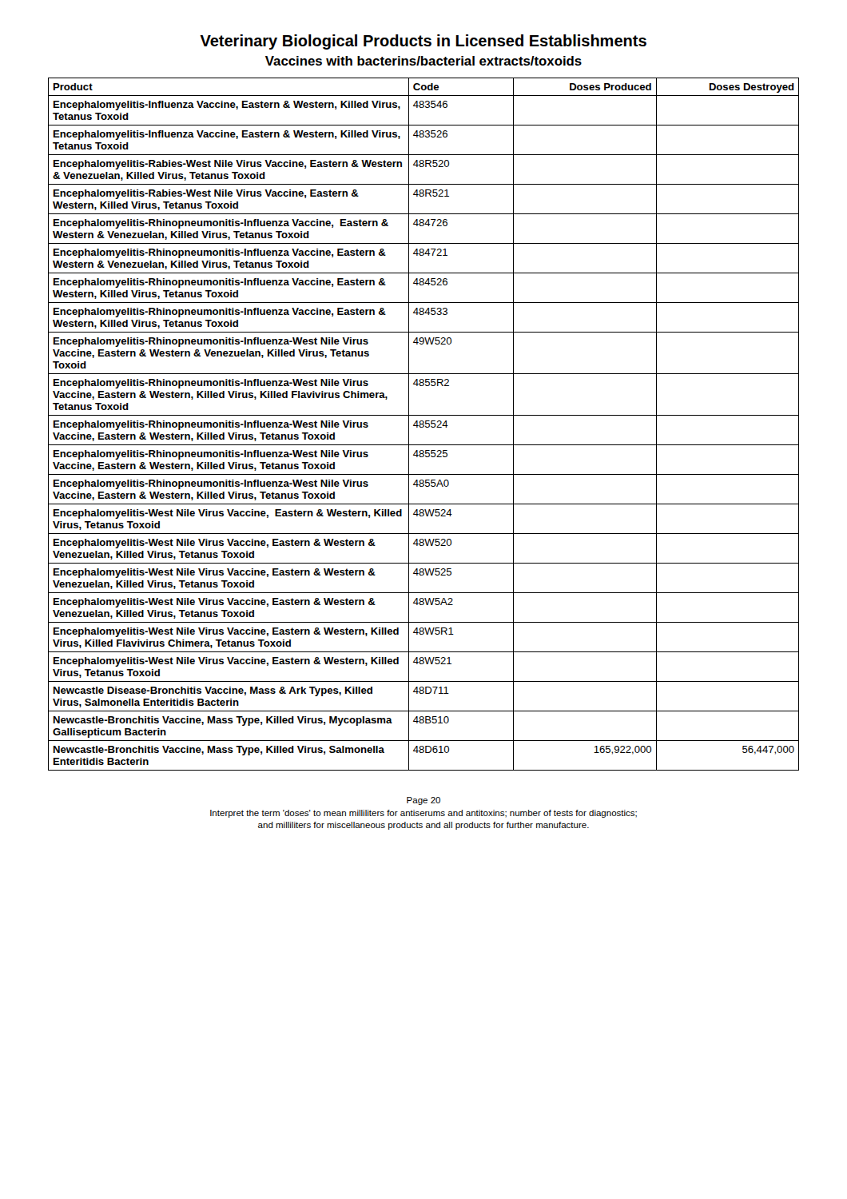Veterinary Biological Products in Licensed Establishments
Vaccines with bacterins/bacterial extracts/toxoids
| Product | Code | Doses Produced | Doses Destroyed |
| --- | --- | --- | --- |
| Encephalomyelitis-Influenza Vaccine, Eastern & Western, Killed Virus, Tetanus Toxoid | 483546 | | |
| Encephalomyelitis-Influenza Vaccine, Eastern & Western, Killed Virus, Tetanus Toxoid | 483526 | | |
| Encephalomyelitis-Rabies-West Nile Virus Vaccine, Eastern & Western & Venezuelan, Killed Virus, Tetanus Toxoid | 48R520 | | |
| Encephalomyelitis-Rabies-West Nile Virus Vaccine, Eastern & Western, Killed Virus, Tetanus Toxoid | 48R521 | | |
| Encephalomyelitis-Rhinopneumonitis-Influenza Vaccine, Eastern & Western & Venezuelan, Killed Virus, Tetanus Toxoid | 484726 | | |
| Encephalomyelitis-Rhinopneumonitis-Influenza Vaccine, Eastern & Western & Venezuelan, Killed Virus, Tetanus Toxoid | 484721 | | |
| Encephalomyelitis-Rhinopneumonitis-Influenza Vaccine, Eastern & Western, Killed Virus, Tetanus Toxoid | 484526 | | |
| Encephalomyelitis-Rhinopneumonitis-Influenza Vaccine, Eastern & Western, Killed Virus, Tetanus Toxoid | 484533 | | |
| Encephalomyelitis-Rhinopneumonitis-Influenza-West Nile Virus Vaccine, Eastern & Western & Venezuelan, Killed Virus, Tetanus Toxoid | 49W520 | | |
| Encephalomyelitis-Rhinopneumonitis-Influenza-West Nile Virus Vaccine, Eastern & Western, Killed Virus, Killed Flavivirus Chimera, Tetanus Toxoid | 4855R2 | | |
| Encephalomyelitis-Rhinopneumonitis-Influenza-West Nile Virus Vaccine, Eastern & Western, Killed Virus, Tetanus Toxoid | 485524 | | |
| Encephalomyelitis-Rhinopneumonitis-Influenza-West Nile Virus Vaccine, Eastern & Western, Killed Virus, Tetanus Toxoid | 485525 | | |
| Encephalomyelitis-Rhinopneumonitis-Influenza-West Nile Virus Vaccine, Eastern & Western, Killed Virus, Tetanus Toxoid | 4855A0 | | |
| Encephalomyelitis-West Nile Virus Vaccine, Eastern & Western, Killed Virus, Tetanus Toxoid | 48W524 | | |
| Encephalomyelitis-West Nile Virus Vaccine, Eastern & Western & Venezuelan, Killed Virus, Tetanus Toxoid | 48W520 | | |
| Encephalomyelitis-West Nile Virus Vaccine, Eastern & Western & Venezuelan, Killed Virus, Tetanus Toxoid | 48W525 | | |
| Encephalomyelitis-West Nile Virus Vaccine, Eastern & Western & Venezuelan, Killed Virus, Tetanus Toxoid | 48W5A2 | | |
| Encephalomyelitis-West Nile Virus Vaccine, Eastern & Western, Killed Virus, Killed Flavivirus Chimera, Tetanus Toxoid | 48W5R1 | | |
| Encephalomyelitis-West Nile Virus Vaccine, Eastern & Western, Killed Virus, Tetanus Toxoid | 48W521 | | |
| Newcastle Disease-Bronchitis Vaccine, Mass & Ark Types, Killed Virus, Salmonella Enteritidis Bacterin | 48D711 | | |
| Newcastle-Bronchitis Vaccine, Mass Type, Killed Virus, Mycoplasma Gallisepticum Bacterin | 48B510 | | |
| Newcastle-Bronchitis Vaccine, Mass Type, Killed Virus, Salmonella Enteritidis Bacterin | 48D610 | 165,922,000 | 56,447,000 |
Page 20
Interpret the term 'doses' to mean milliliters for antiserums and antitoxins; number of tests for diagnostics;
and milliliters for miscellaneous products and all products for further manufacture.